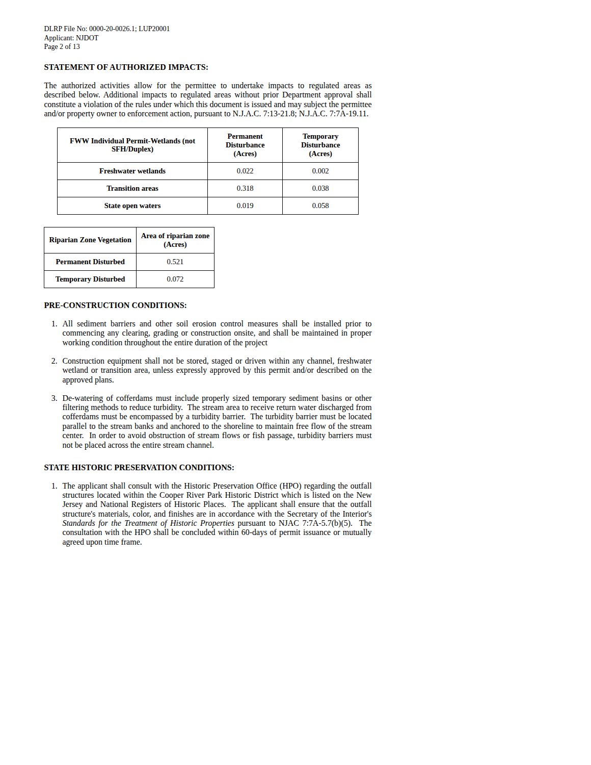DLRP File No: 0000-20-0026.1; LUP20001
Applicant: NJDOT
Page 2 of 13
STATEMENT OF AUTHORIZED IMPACTS:
The authorized activities allow for the permittee to undertake impacts to regulated areas as described below. Additional impacts to regulated areas without prior Department approval shall constitute a violation of the rules under which this document is issued and may subject the permittee and/or property owner to enforcement action, pursuant to N.J.A.C. 7:13-21.8; N.J.A.C. 7:7A-19.11.
| FWW Individual Permit-Wetlands (not SFH/Duplex) | Permanent Disturbance (Acres) | Temporary Disturbance (Acres) |
| --- | --- | --- |
| Freshwater wetlands | 0.022 | 0.002 |
| Transition areas | 0.318 | 0.038 |
| State open waters | 0.019 | 0.058 |
| Riparian Zone Vegetation | Area of riparian zone (Acres) |
| --- | --- |
| Permanent Disturbed | 0.521 |
| Temporary Disturbed | 0.072 |
PRE-CONSTRUCTION CONDITIONS:
All sediment barriers and other soil erosion control measures shall be installed prior to commencing any clearing, grading or construction onsite, and shall be maintained in proper working condition throughout the entire duration of the project
Construction equipment shall not be stored, staged or driven within any channel, freshwater wetland or transition area, unless expressly approved by this permit and/or described on the approved plans.
De-watering of cofferdams must include properly sized temporary sediment basins or other filtering methods to reduce turbidity. The stream area to receive return water discharged from cofferdams must be encompassed by a turbidity barrier. The turbidity barrier must be located parallel to the stream banks and anchored to the shoreline to maintain free flow of the stream center. In order to avoid obstruction of stream flows or fish passage, turbidity barriers must not be placed across the entire stream channel.
STATE HISTORIC PRESERVATION CONDITIONS:
The applicant shall consult with the Historic Preservation Office (HPO) regarding the outfall structures located within the Cooper River Park Historic District which is listed on the New Jersey and National Registers of Historic Places. The applicant shall ensure that the outfall structure's materials, color, and finishes are in accordance with the Secretary of the Interior's Standards for the Treatment of Historic Properties pursuant to NJAC 7:7A-5.7(b)(5). The consultation with the HPO shall be concluded within 60-days of permit issuance or mutually agreed upon time frame.